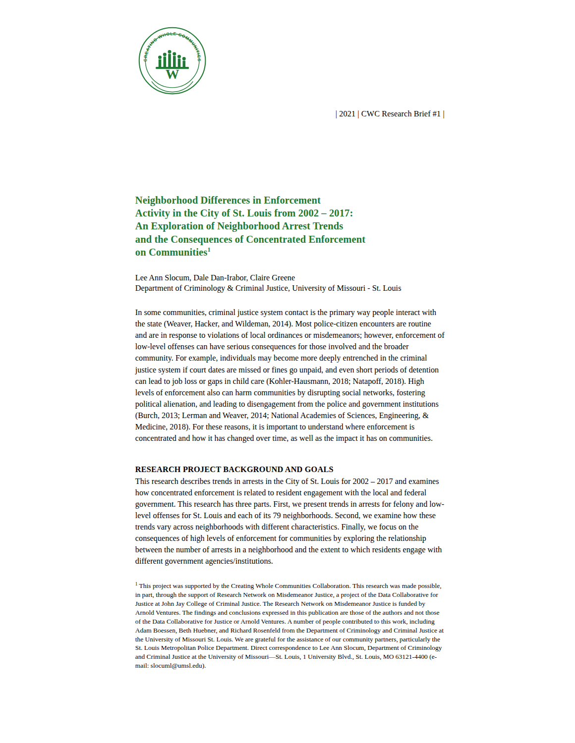CREATING WHOLE COMMUNITIES W
| 2021 | CWC Research Brief #1 |
Neighborhood Differences in Enforcement
Activity in the City of St. Louis from 2002 – 2017:
An Exploration of Neighborhood Arrest Trends
and the Consequences of Concentrated Enforcement
on Communities1
Lee Ann Slocum, Dale Dan-Irabor, Claire Greene
Department of Criminology & Criminal Justice, University of Missouri - St. Louis
In some communities, criminal justice system contact is the primary way people interact with the state (Weaver, Hacker, and Wildeman, 2014). Most police-citizen encounters are routine and are in response to violations of local ordinances or misdemeanors; however, enforcement of low-level offenses can have serious consequences for those involved and the broader community. For example, individuals may become more deeply entrenched in the criminal justice system if court dates are missed or fines go unpaid, and even short periods of detention can lead to job loss or gaps in child care (Kohler-Hausmann, 2018; Natapoff, 2018). High levels of enforcement also can harm communities by disrupting social networks, fostering political alienation, and leading to disengagement from the police and government institutions (Burch, 2013; Lerman and Weaver, 2014; National Academies of Sciences, Engineering, & Medicine, 2018). For these reasons, it is important to understand where enforcement is concentrated and how it has changed over time, as well as the impact it has on communities.
RESEARCH PROJECT BACKGROUND AND GOALS
This research describes trends in arrests in the City of St. Louis for 2002 – 2017 and examines how concentrated enforcement is related to resident engagement with the local and federal government. This research has three parts. First, we present trends in arrests for felony and low-level offenses for St. Louis and each of its 79 neighborhoods. Second, we examine how these trends vary across neighborhoods with different characteristics. Finally, we focus on the consequences of high levels of enforcement for communities by exploring the relationship between the number of arrests in a neighborhood and the extent to which residents engage with different government agencies/institutions.
1 This project was supported by the Creating Whole Communities Collaboration. This research was made possible, in part, through the support of Research Network on Misdemeanor Justice, a project of the Data Collaborative for Justice at John Jay College of Criminal Justice. The Research Network on Misdemeanor Justice is funded by Arnold Ventures. The findings and conclusions expressed in this publication are those of the authors and not those of the Data Collaborative for Justice or Arnold Ventures. A number of people contributed to this work, including Adam Boessen, Beth Huebner, and Richard Rosenfeld from the Department of Criminology and Criminal Justice at the University of Missouri St. Louis. We are grateful for the assistance of our community partners, particularly the St. Louis Metropolitan Police Department. Direct correspondence to Lee Ann Slocum, Department of Criminology and Criminal Justice at the University of Missouri—St. Louis, 1 University Blvd., St. Louis, MO 63121-4400 (e-mail: slocuml@umsl.edu).